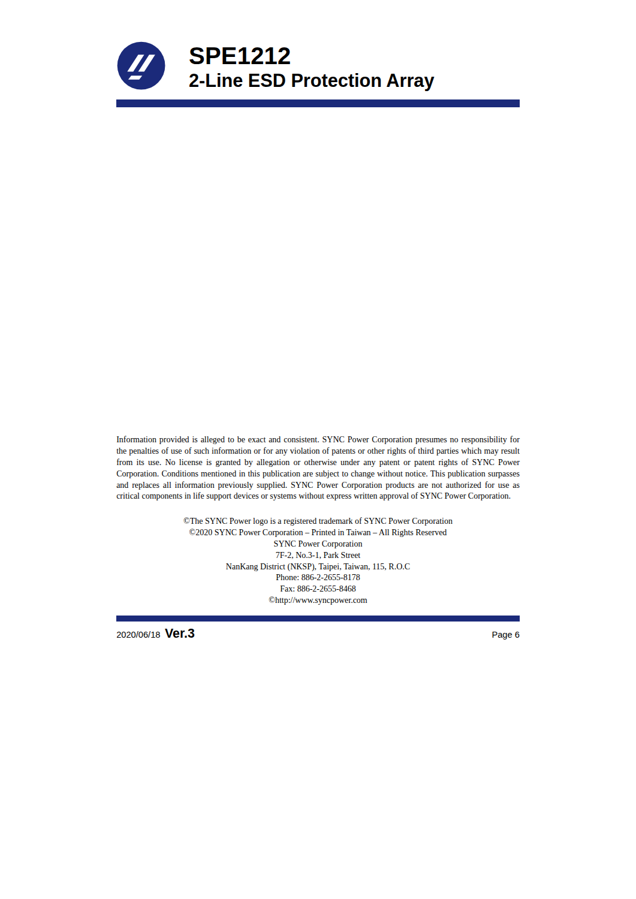SPE1212
2-Line ESD Protection Array
Information provided is alleged to be exact and consistent. SYNC Power Corporation presumes no responsibility for the penalties of use of such information or for any violation of patents or other rights of third parties which may result from its use. No license is granted by allegation or otherwise under any patent or patent rights of SYNC Power Corporation. Conditions mentioned in this publication are subject to change without notice. This publication surpasses and replaces all information previously supplied. SYNC Power Corporation products are not authorized for use as critical components in life support devices or systems without express written approval of SYNC Power Corporation.
©The SYNC Power logo is a registered trademark of SYNC Power Corporation
©2020 SYNC Power Corporation – Printed in Taiwan – All Rights Reserved
SYNC Power Corporation
7F-2, No.3-1, Park Street
NanKang District (NKSP), Taipei, Taiwan, 115, R.O.C
Phone: 886-2-2655-8178
Fax: 886-2-2655-8468
©http://www.syncpower.com
2020/06/18 Ver.3
Page 6